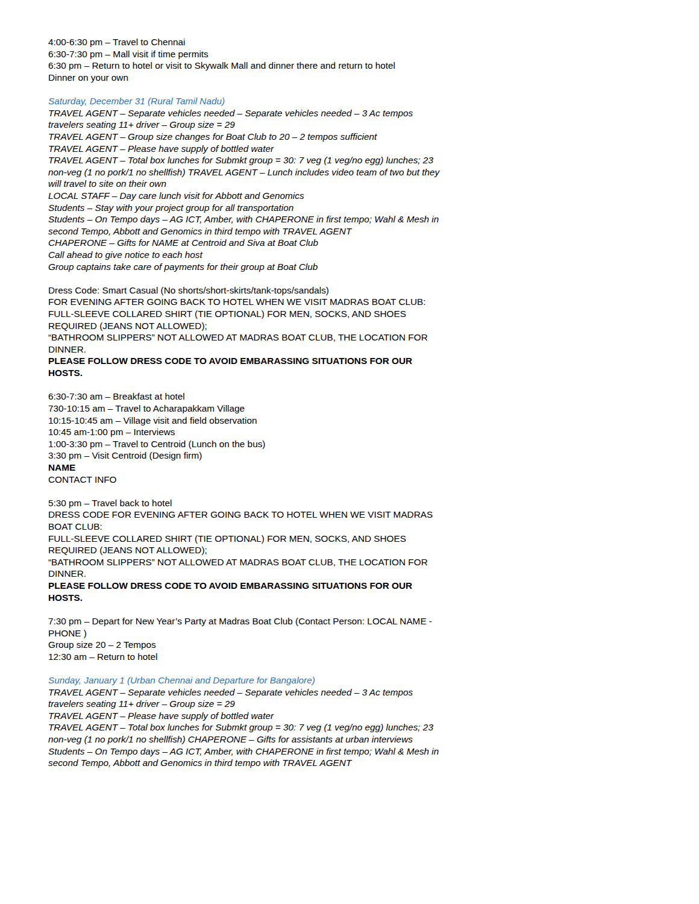4:00-6:30 pm – Travel to Chennai
6:30-7:30 pm – Mall visit if time permits
6:30 pm – Return to hotel or visit to Skywalk Mall and dinner there and return to hotel
Dinner on your own
Saturday, December 31 (Rural Tamil Nadu)
TRAVEL AGENT – Separate vehicles needed – Separate vehicles needed – 3 Ac tempos travelers seating 11+ driver – Group size = 29
TRAVEL AGENT – Group size changes for Boat Club to 20 – 2 tempos sufficient
TRAVEL AGENT – Please have supply of bottled water
TRAVEL AGENT – Total box lunches for Submkt group = 30: 7 veg (1 veg/no egg) lunches; 23 non-veg (1 no pork/1 no shellfish) TRAVEL AGENT – Lunch includes video team of two but they will travel to site on their own
LOCAL STAFF – Day care lunch visit for Abbott and Genomics
Students – Stay with your project group for all transportation
Students – On Tempo days – AG ICT, Amber, with CHAPERONE in first tempo; Wahl & Mesh in second Tempo, Abbott and Genomics in third tempo with TRAVEL AGENT
CHAPERONE – Gifts for NAME at Centroid and Siva at Boat Club
Call ahead to give notice to each host
Group captains take care of payments for their group at Boat Club
Dress Code: Smart Casual (No shorts/short-skirts/tank-tops/sandals)
FOR EVENING AFTER GOING BACK TO HOTEL WHEN WE VISIT MADRAS BOAT CLUB:
FULL-SLEEVE COLLARED SHIRT (TIE OPTIONAL) FOR MEN, SOCKS, AND SHOES REQUIRED (JEANS NOT ALLOWED);
“BATHROOM SLIPPERS” NOT ALLOWED AT MADRAS BOAT CLUB, THE LOCATION FOR DINNER.
PLEASE FOLLOW DRESS CODE TO AVOID EMBARASSING SITUATIONS FOR OUR HOSTS.
6:30-7:30 am – Breakfast at hotel
730-10:15 am – Travel to Acharapakkam Village
10:15-10:45 am – Village visit and field observation
10:45 am-1:00 pm – Interviews
1:00-3:30 pm – Travel to Centroid (Lunch on the bus)
3:30 pm – Visit Centroid (Design firm)
NAME
CONTACT INFO
5:30 pm – Travel back to hotel
DRESS CODE FOR EVENING AFTER GOING BACK TO HOTEL WHEN WE VISIT MADRAS BOAT CLUB:
FULL-SLEEVE COLLARED SHIRT (TIE OPTIONAL) FOR MEN, SOCKS, AND SHOES REQUIRED (JEANS NOT ALLOWED);
“BATHROOM SLIPPERS” NOT ALLOWED AT MADRAS BOAT CLUB, THE LOCATION FOR DINNER.
PLEASE FOLLOW DRESS CODE TO AVOID EMBARASSING SITUATIONS FOR OUR HOSTS.
7:30 pm – Depart for New Year’s Party at Madras Boat Club (Contact Person: LOCAL NAME - PHONE )
Group size 20 – 2 Tempos
12:30 am – Return to hotel
Sunday, January 1 (Urban Chennai and Departure for Bangalore)
TRAVEL AGENT – Separate vehicles needed – Separate vehicles needed – 3 Ac tempos travelers seating 11+ driver – Group size = 29
TRAVEL AGENT – Please have supply of bottled water
TRAVEL AGENT – Total box lunches for Submkt group = 30: 7 veg (1 veg/no egg) lunches; 23 non-veg (1 no pork/1 no shellfish) CHAPERONE – Gifts for assistants at urban interviews
Students – On Tempo days – AG ICT, Amber, with CHAPERONE in first tempo; Wahl & Mesh in second Tempo, Abbott and Genomics in third tempo with TRAVEL AGENT